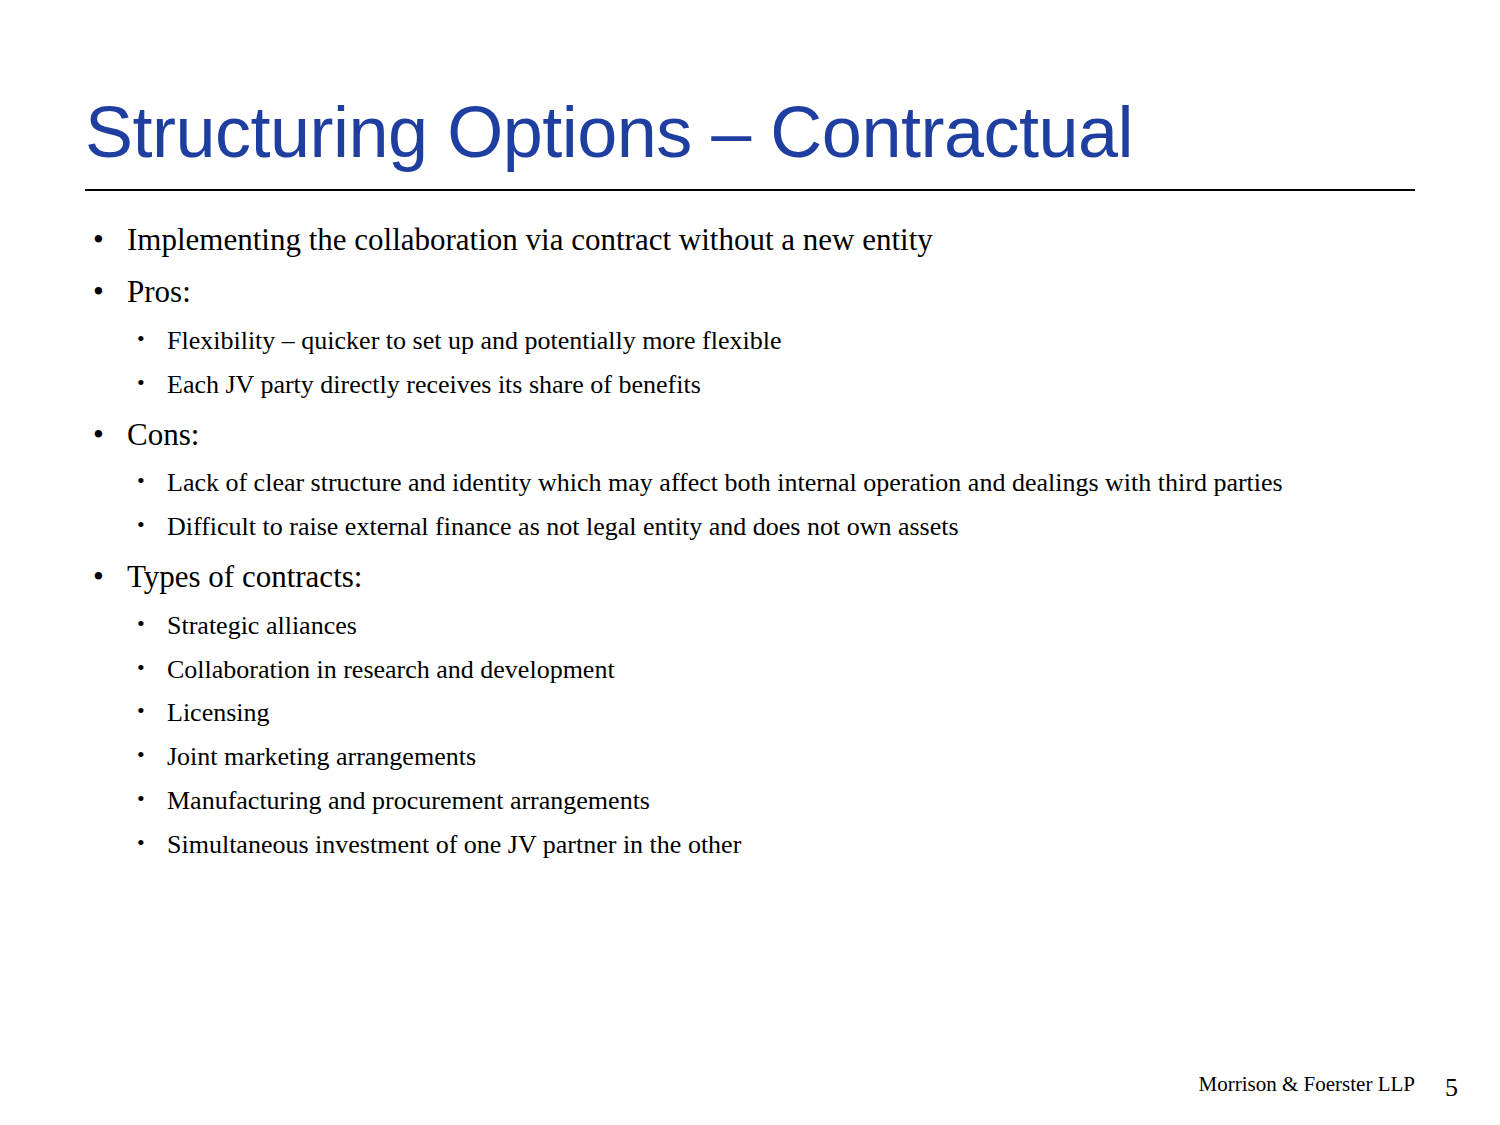Structuring Options – Contractual
Implementing the collaboration via contract without a new entity
Pros:
Flexibility – quicker to set up and potentially more flexible
Each JV party directly receives its share of benefits
Cons:
Lack of clear structure and identity which may affect both internal operation and dealings with third parties
Difficult to raise external finance as not legal entity and does not own assets
Types of contracts:
Strategic alliances
Collaboration in research and development
Licensing
Joint marketing arrangements
Manufacturing and procurement arrangements
Simultaneous investment of one JV partner in the other
Morrison & Foerster LLP
5